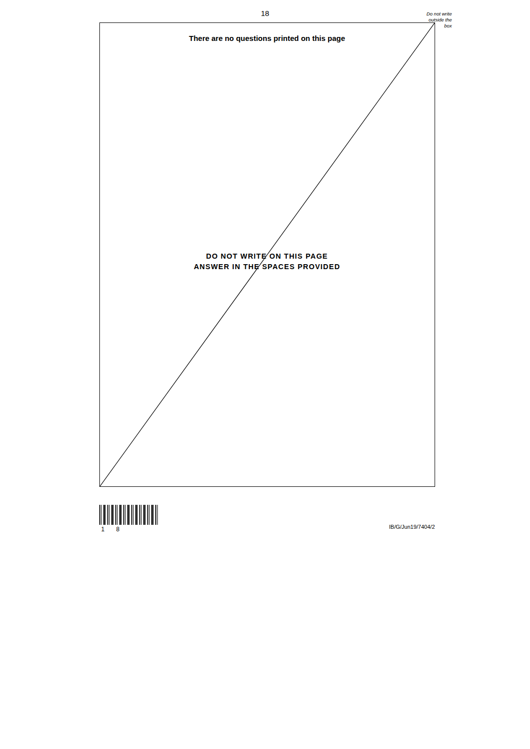18
Do not write outside the box
There are no questions printed on this page
DO NOT WRITE ON THIS PAGE
ANSWER IN THE SPACES PROVIDED
1 8
IB/G/Jun19/7404/2